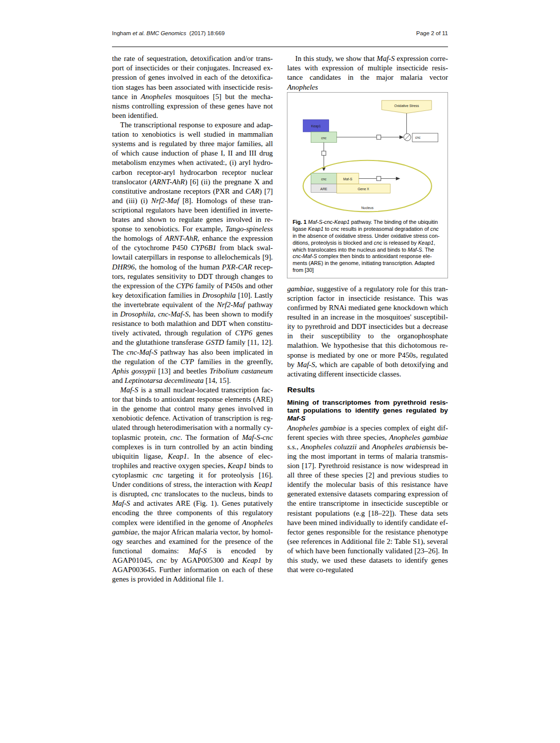Ingham et al. BMC Genomics (2017) 18:669
Page 2 of 11
the rate of sequestration, detoxification and/or transport of insecticides or their conjugates. Increased expression of genes involved in each of the detoxification stages has been associated with insecticide resistance in Anopheles mosquitoes [5] but the mechanisms controlling expression of these genes have not been identified.
The transcriptional response to exposure and adaptation to xenobiotics is well studied in mammalian systems and is regulated by three major families, all of which cause induction of phase I, II and III drug metabolism enzymes when activated:, (i) aryl hydrocarbon receptor-aryl hydrocarbon receptor nuclear translocator (ARNT-AhR) [6] (ii) the pregnane X and constitutive androstane receptors (PXR and CAR) [7] and (iii) (i) Nrf2-Maf [8]. Homologs of these transcriptional regulators have been identified in invertebrates and shown to regulate genes involved in response to xenobiotics. For example, Tango-spineless the homologs of ARNT-AhR, enhance the expression of the cytochrome P450 CYP6B1 from black swallowtail caterpillars in response to allelochemicals [9]. DHR96, the homolog of the human PXR-CAR receptors, regulates sensitivity to DDT through changes to the expression of the CYP6 family of P450s and other key detoxification families in Drosophila [10]. Lastly the invertebrate equivalent of the Nrf2-Maf pathway in Drosophila, cnc-Maf-S, has been shown to modify resistance to both malathion and DDT when constitutively activated, through regulation of CYP6 genes and the glutathione transferase GSTD family [11, 12]. The cnc-Maf-S pathway has also been implicated in the regulation of the CYP families in the greenfly, Aphis gossypii [13] and beetles Tribolium castaneum and Leptinotarsa decemlineata [14, 15].
Maf-S is a small nuclear-located transcription factor that binds to antioxidant response elements (ARE) in the genome that control many genes involved in xenobiotic defence. Activation of transcription is regulated through heterodimerisation with a normally cytoplasmic protein, cnc. The formation of Maf-S-cnc complexes is in turn controlled by an actin binding ubiquitin ligase, Keap1. In the absence of electrophiles and reactive oxygen species, Keap1 binds to cytoplasmic cnc targeting it for proteolysis [16]. Under conditions of stress, the interaction with Keap1 is disrupted, cnc translocates to the nucleus, binds to Maf-S and activates ARE (Fig. 1). Genes putatively encoding the three components of this regulatory complex were identified in the genome of Anopheles gambiae, the major African malaria vector, by homology searches and examined for the presence of the functional domains: Maf-S is encoded by AGAP01045, cnc by AGAP005300 and Keap1 by AGAP003645. Further information on each of these genes is provided in Additional file 1.
In this study, we show that Maf-S expression correlates with expression of multiple insecticide resistance candidates in the major malaria vector Anopheles
Oxidative Stress Keap1 cnc cnc cnc Maf-S ARE Gene X Nucleus
Fig. 1 Maf-S-cnc-Keap1 pathway. The binding of the ubiquitin ligase Keap1 to cnc results in proteasomal degradation of cnc in the absence of oxidative stress. Under oxidative stress conditions, proteolysis is blocked and cnc is released by Keap1, which translocates into the nucleus and binds to Maf-S. The cnc-Maf-S complex then binds to antioxidant response elements (ARE) in the genome, initiating transcription. Adapted from [30]
gambiae, suggestive of a regulatory role for this transcription factor in insecticide resistance. This was confirmed by RNAi mediated gene knockdown which resulted in an increase in the mosquitoes' susceptibility to pyrethroid and DDT insecticides but a decrease in their susceptibility to the organophosphate malathion. We hypothesise that this dichotomous response is mediated by one or more P450s, regulated by Maf-S, which are capable of both detoxifying and activating different insecticide classes.
Results
Mining of transcriptomes from pyrethroid resistant populations to identify genes regulated by Maf-S
Anopheles gambiae is a species complex of eight different species with three species, Anopheles gambiae s.s., Anopheles coluzzii and Anopheles arabiensis being the most important in terms of malaria transmission [17]. Pyrethroid resistance is now widespread in all three of these species [2] and previous studies to identify the molecular basis of this resistance have generated extensive datasets comparing expression of the entire transcriptome in insecticide susceptible or resistant populations (e.g [18–22]). These data sets have been mined individually to identify candidate effector genes responsible for the resistance phenotype (see references in Additional file 2: Table S1), several of which have been functionally validated [23–26]. In this study, we used these datasets to identify genes that were co-regulated